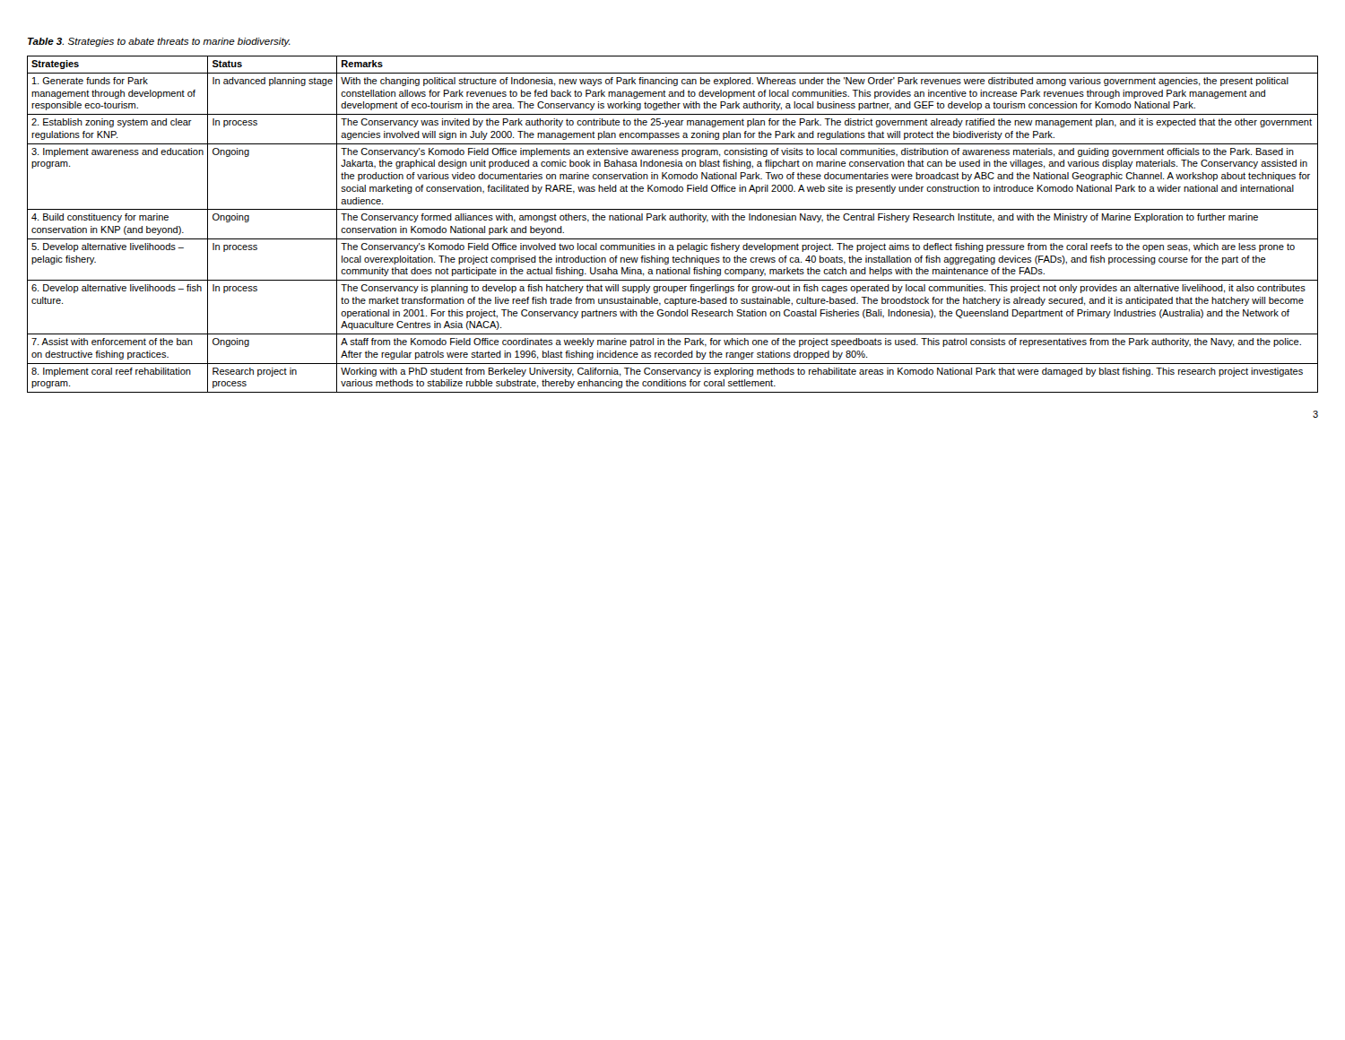Table 3. Strategies to abate threats to marine biodiversity.
| Strategies | Status | Remarks |
| --- | --- | --- |
| 1. Generate funds for Park management through development of responsible eco-tourism. | In advanced planning stage | With the changing political structure of Indonesia, new ways of Park financing can be explored. Whereas under the 'New Order' Park revenues were distributed among various government agencies, the present political constellation allows for Park revenues to be fed back to Park management and to development of local communities. This provides an incentive to increase Park revenues through improved Park management and development of eco-tourism in the area. The Conservancy is working together with the Park authority, a local business partner, and GEF to develop a tourism concession for Komodo National Park. |
| 2. Establish zoning system and clear regulations for KNP. | In process | The Conservancy was invited by the Park authority to contribute to the 25-year management plan for the Park. The district government already ratified the new management plan, and it is expected that the other government agencies involved will sign in July 2000. The management plan encompasses a zoning plan for the Park and regulations that will protect the biodiveristy of the Park. |
| 3. Implement awareness and education program. | Ongoing | The Conservancy's Komodo Field Office implements an extensive awareness program, consisting of visits to local communities, distribution of awareness materials, and guiding government officials to the Park. Based in Jakarta, the graphical design unit produced a comic book in Bahasa Indonesia on blast fishing, a flipchart on marine conservation that can be used in the villages, and various display materials. The Conservancy assisted in the production of various video documentaries on marine conservation in Komodo National Park. Two of these documentaries were broadcast by ABC and the National Geographic Channel. A workshop about techniques for social marketing of conservation, facilitated by RARE, was held at the Komodo Field Office in April 2000. A web site is presently under construction to introduce Komodo National Park to a wider national and international audience. |
| 4. Build constituency for marine conservation in KNP (and beyond). | Ongoing | The Conservancy formed alliances with, amongst others, the national Park authority, with the Indonesian Navy, the Central Fishery Research Institute, and with the Ministry of Marine Exploration to further marine conservation in Komodo National park and beyond. |
| 5. Develop alternative livelihoods – pelagic fishery. | In process | The Conservancy's Komodo Field Office involved two local communities in a pelagic fishery development project. The project aims to deflect fishing pressure from the coral reefs to the open seas, which are less prone to local overexploitation. The project comprised the introduction of new fishing techniques to the crews of ca. 40 boats, the installation of fish aggregating devices (FADs), and fish processing course for the part of the community that does not participate in the actual fishing. Usaha Mina, a national fishing company, markets the catch and helps with the maintenance of the FADs. |
| 6. Develop alternative livelihoods – fish culture. | In process | The Conservancy is planning to develop a fish hatchery that will supply grouper fingerlings for grow-out in fish cages operated by local communities. This project not only provides an alternative livelihood, it also contributes to the market transformation of the live reef fish trade from unsustainable, capture-based to sustainable, culture-based. The broodstock for the hatchery is already secured, and it is anticipated that the hatchery will become operational in 2001. For this project, The Conservancy partners with the Gondol Research Station on Coastal Fisheries (Bali, Indonesia), the Queensland Department of Primary Industries (Australia) and the Network of Aquaculture Centres in Asia (NACA). |
| 7. Assist with enforcement of the ban on destructive fishing practices. | Ongoing | A staff from the Komodo Field Office coordinates a weekly marine patrol in the Park, for which one of the project speedboats is used. This patrol consists of representatives from the Park authority, the Navy, and the police. After the regular patrols were started in 1996, blast fishing incidence as recorded by the ranger stations dropped by 80%. |
| 8. Implement coral reef rehabilitation program. | Research project in process | Working with a PhD student from Berkeley University, California, The Conservancy is exploring methods to rehabilitate areas in Komodo National Park that were damaged by blast fishing. This research project investigates various methods to stabilize rubble substrate, thereby enhancing the conditions for coral settlement. |
3